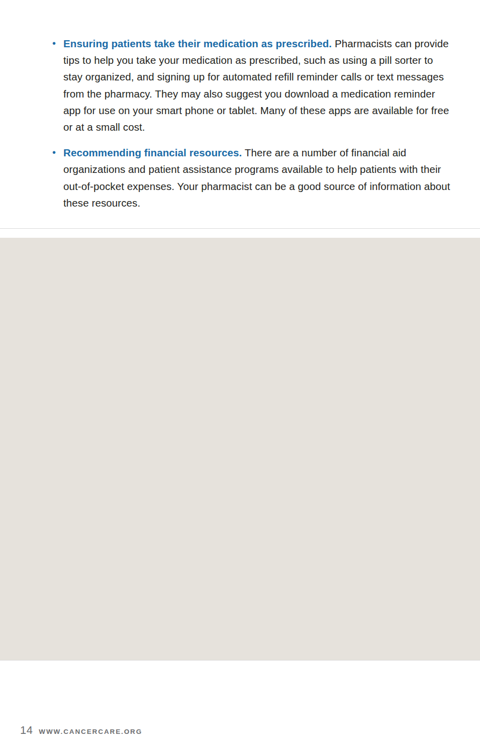Ensuring patients take their medication as prescribed. Pharmacists can provide tips to help you take your medication as prescribed, such as using a pill sorter to stay organized, and signing up for automated refill reminder calls or text messages from the pharmacy. They may also suggest you download a medication reminder app for use on your smart phone or tablet. Many of these apps are available for free or at a small cost.
Recommending financial resources. There are a number of financial aid organizations and patient assistance programs available to help patients with their out-of-pocket expenses. Your pharmacist can be a good source of information about these resources.
14 www.cancercare.org